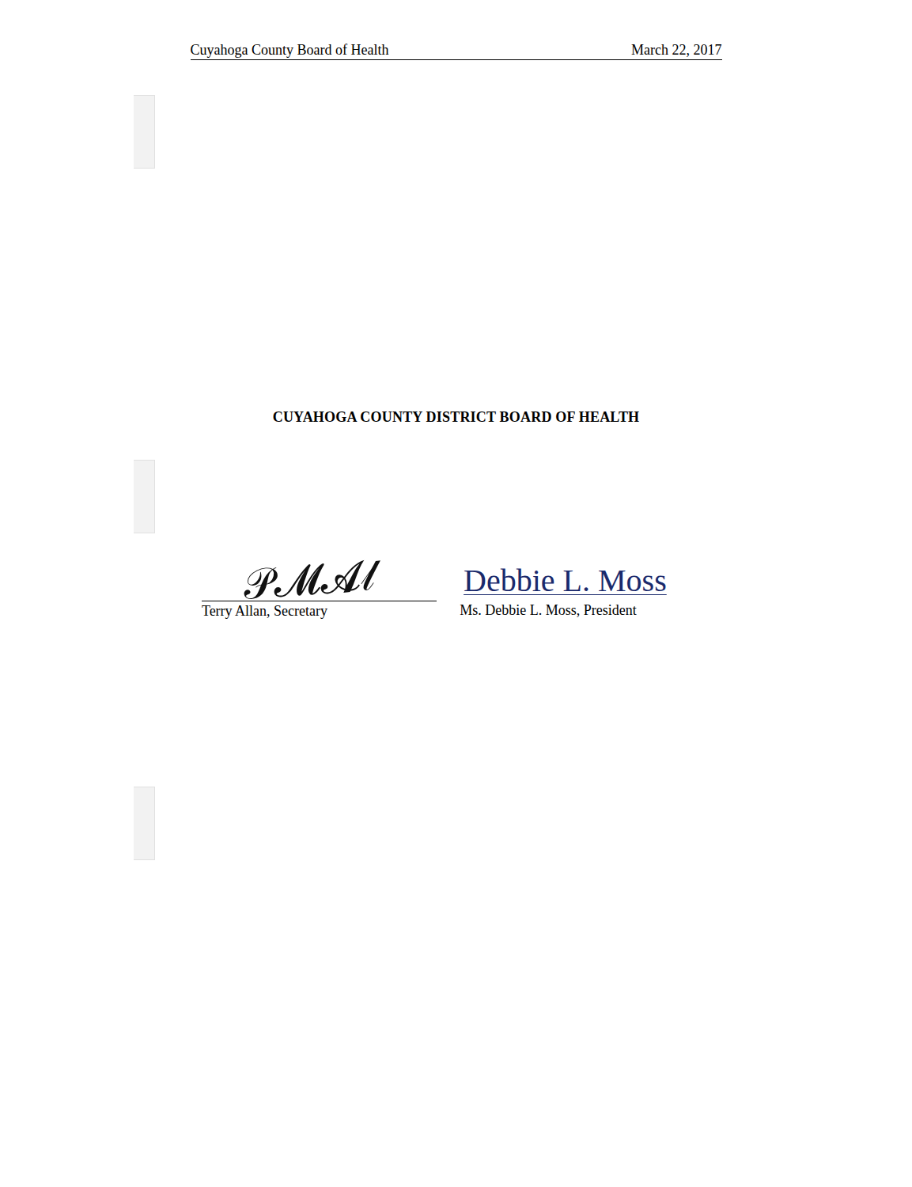Cuyahoga County Board of Health
March 22, 2017
CUYAHOGA COUNTY DISTRICT BOARD OF HEALTH
𝒫𝓜𝓐𝓁
Terry Allan, Secretary
Debbie L. Moss
Ms. Debbie L. Moss, President